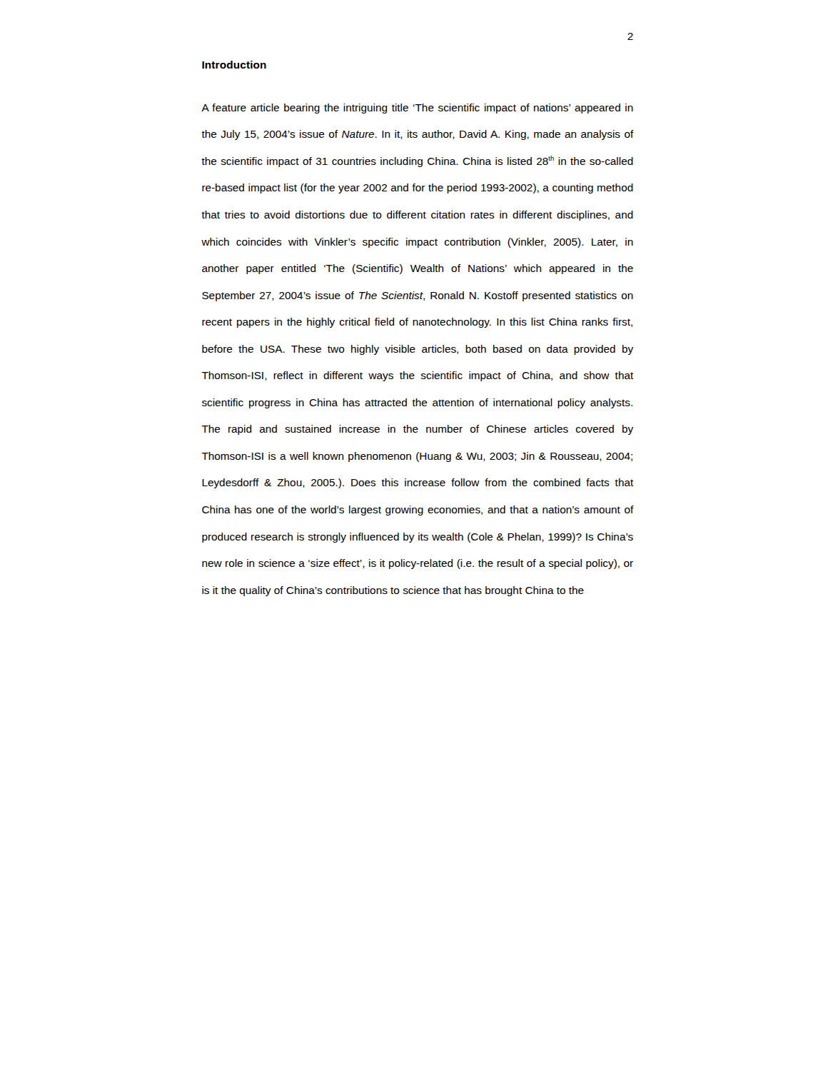2
Introduction
A feature article bearing the intriguing title ‘The scientific impact of nations’ appeared in the July 15, 2004’s issue of Nature. In it, its author, David A. King, made an analysis of the scientific impact of 31 countries including China. China is listed 28th in the so-called re-based impact list (for the year 2002 and for the period 1993-2002), a counting method that tries to avoid distortions due to different citation rates in different disciplines, and which coincides with Vinkler’s specific impact contribution (Vinkler, 2005). Later, in another paper entitled ‘The (Scientific) Wealth of Nations’ which appeared in the September 27, 2004’s issue of The Scientist, Ronald N. Kostoff presented statistics on recent papers in the highly critical field of nanotechnology. In this list China ranks first, before the USA. These two highly visible articles, both based on data provided by Thomson-ISI, reflect in different ways the scientific impact of China, and show that scientific progress in China has attracted the attention of international policy analysts. The rapid and sustained increase in the number of Chinese articles covered by Thomson-ISI is a well known phenomenon (Huang & Wu, 2003; Jin & Rousseau, 2004; Leydesdorff & Zhou, 2005.). Does this increase follow from the combined facts that China has one of the world’s largest growing economies, and that a nation’s amount of produced research is strongly influenced by its wealth (Cole & Phelan, 1999)? Is China’s new role in science a ‘size effect’, is it policy-related (i.e. the result of a special policy), or is it the quality of China’s contributions to science that has brought China to the